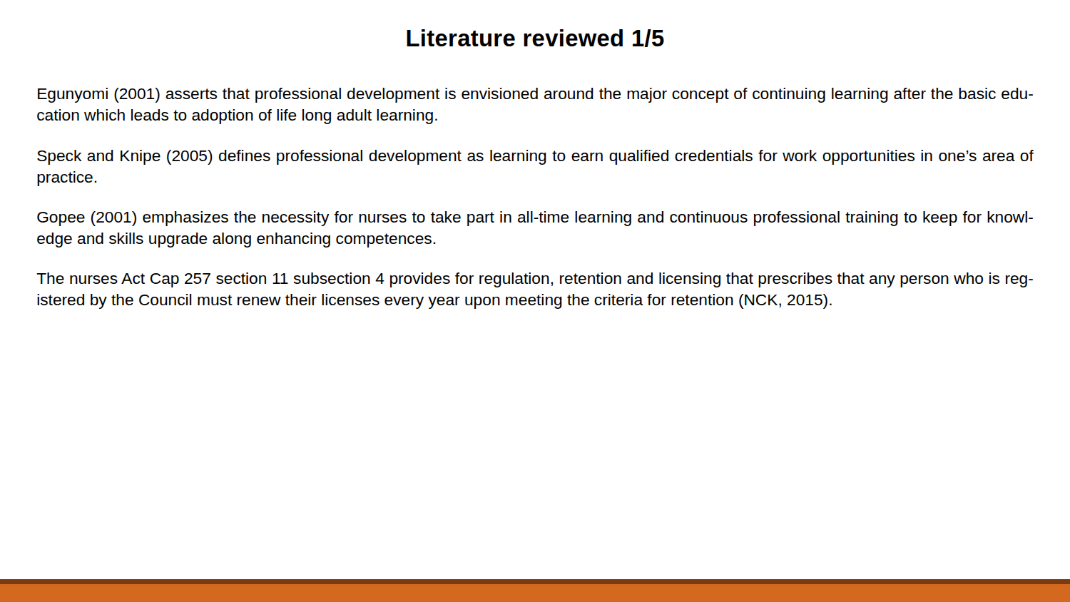Literature reviewed 1/5
Egunyomi (2001) asserts that professional development is envisioned around the major concept of continuing learning after the basic education which leads to adoption of life long adult learning.
Speck and Knipe (2005) defines professional development as learning to earn qualified credentials for work opportunities in one’s area of practice.
Gopee (2001) emphasizes the necessity for nurses to take part in all-time learning and continuous professional training to keep for knowledge and skills upgrade along enhancing competences.
The nurses Act Cap 257 section 11 subsection 4 provides for regulation, retention and licensing that prescribes that any person who is registered by the Council must renew their licenses every year upon meeting the criteria for retention (NCK, 2015).